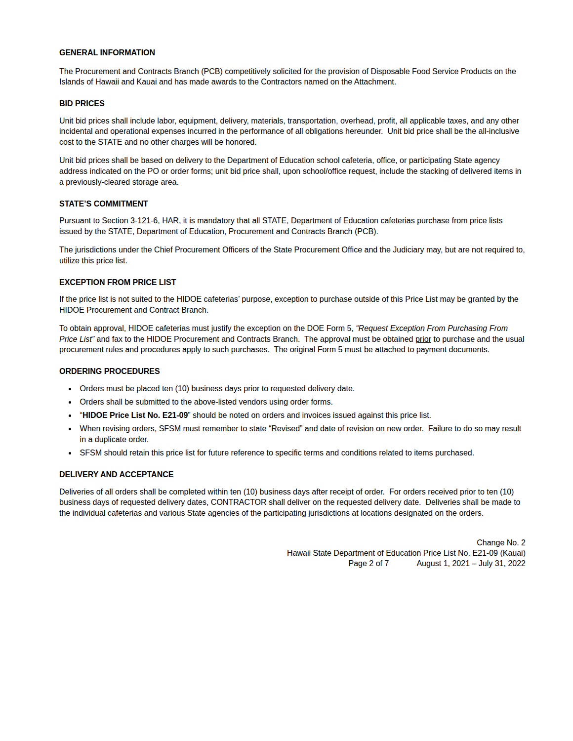GENERAL INFORMATION
The Procurement and Contracts Branch (PCB) competitively solicited for the provision of Disposable Food Service Products on the Islands of Hawaii and Kauai and has made awards to the Contractors named on the Attachment.
BID PRICES
Unit bid prices shall include labor, equipment, delivery, materials, transportation, overhead, profit, all applicable taxes, and any other incidental and operational expenses incurred in the performance of all obligations hereunder. Unit bid price shall be the all-inclusive cost to the STATE and no other charges will be honored.
Unit bid prices shall be based on delivery to the Department of Education school cafeteria, office, or participating State agency address indicated on the PO or order forms; unit bid price shall, upon school/office request, include the stacking of delivered items in a previously-cleared storage area.
STATE’S COMMITMENT
Pursuant to Section 3-121-6, HAR, it is mandatory that all STATE, Department of Education cafeterias purchase from price lists issued by the STATE, Department of Education, Procurement and Contracts Branch (PCB).
The jurisdictions under the Chief Procurement Officers of the State Procurement Office and the Judiciary may, but are not required to, utilize this price list.
EXCEPTION FROM PRICE LIST
If the price list is not suited to the HIDOE cafeterias’ purpose, exception to purchase outside of this Price List may be granted by the HIDOE Procurement and Contract Branch.
To obtain approval, HIDOE cafeterias must justify the exception on the DOE Form 5, “Request Exception From Purchasing From Price List” and fax to the HIDOE Procurement and Contracts Branch. The approval must be obtained prior to purchase and the usual procurement rules and procedures apply to such purchases. The original Form 5 must be attached to payment documents.
ORDERING PROCEDURES
Orders must be placed ten (10) business days prior to requested delivery date.
Orders shall be submitted to the above-listed vendors using order forms.
“HIDOE Price List No. E21-09” should be noted on orders and invoices issued against this price list.
When revising orders, SFSM must remember to state “Revised” and date of revision on new order. Failure to do so may result in a duplicate order.
SFSM should retain this price list for future reference to specific terms and conditions related to items purchased.
DELIVERY AND ACCEPTANCE
Deliveries of all orders shall be completed within ten (10) business days after receipt of order. For orders received prior to ten (10) business days of requested delivery dates, CONTRACTOR shall deliver on the requested delivery date. Deliveries shall be made to the individual cafeterias and various State agencies of the participating jurisdictions at locations designated on the orders.
Change No. 2
Hawaii State Department of Education Price List No. E21-09 (Kauai)
Page 2 of 7 August 1, 2021 – July 31, 2022